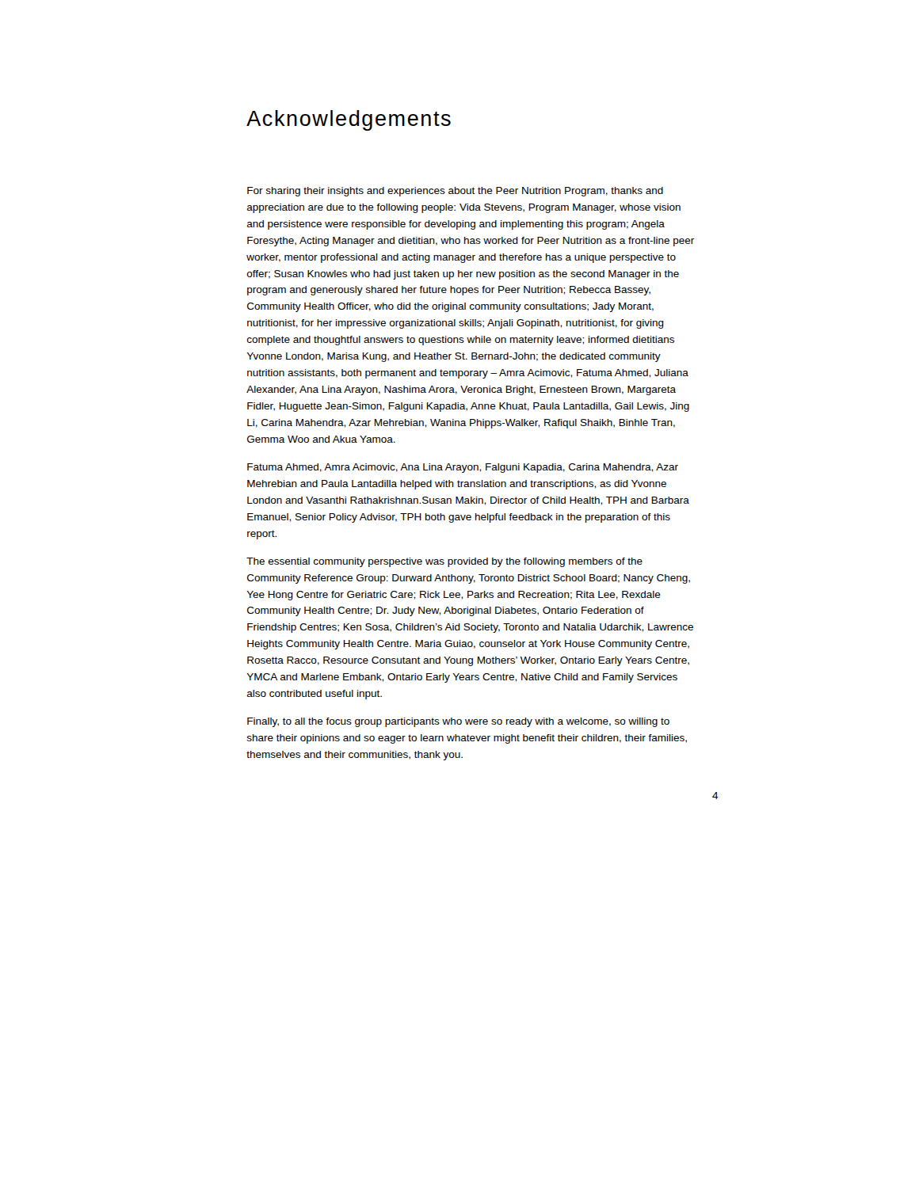Acknowledgements
For sharing their insights and experiences about the Peer Nutrition Program, thanks and appreciation are due to the following people: Vida Stevens, Program Manager, whose vision and persistence were responsible for developing and implementing this program; Angela Foresythe, Acting Manager and dietitian, who has worked for Peer Nutrition as a front-line peer worker, mentor professional and acting manager and therefore has a unique perspective to offer; Susan Knowles who had just taken up her new position as the second Manager in the program and generously shared her future hopes for Peer Nutrition; Rebecca Bassey, Community Health Officer, who did the original community consultations; Jady Morant, nutritionist, for her impressive organizational skills; Anjali Gopinath, nutritionist, for giving complete and thoughtful answers to questions while on maternity leave; informed dietitians Yvonne London, Marisa Kung, and Heather St. Bernard-John; the dedicated community nutrition assistants, both permanent and temporary – Amra Acimovic, Fatuma Ahmed, Juliana Alexander, Ana Lina Arayon, Nashima Arora, Veronica Bright, Ernesteen Brown, Margareta Fidler, Huguette Jean-Simon, Falguni Kapadia, Anne Khuat, Paula Lantadilla, Gail Lewis, Jing Li, Carina Mahendra, Azar Mehrebian, Wanina Phipps-Walker, Rafiqul Shaikh, Binhle Tran, Gemma Woo and Akua Yamoa.
Fatuma Ahmed, Amra Acimovic, Ana Lina Arayon, Falguni Kapadia, Carina Mahendra, Azar Mehrebian and Paula Lantadilla helped with translation and transcriptions, as did Yvonne London and Vasanthi Rathakrishnan.Susan Makin, Director of Child Health, TPH and Barbara Emanuel, Senior Policy Advisor, TPH both gave helpful feedback in the preparation of this report.
The essential community perspective was provided by the following members of the Community Reference Group: Durward Anthony, Toronto District School Board; Nancy Cheng, Yee Hong Centre for Geriatric Care; Rick Lee, Parks and Recreation; Rita Lee, Rexdale Community Health Centre; Dr. Judy New, Aboriginal Diabetes, Ontario Federation of Friendship Centres; Ken Sosa, Children’s Aid Society, Toronto and Natalia Udarchik, Lawrence Heights Community Health Centre. Maria Guiao, counselor at York House Community Centre, Rosetta Racco, Resource Consutant and Young Mothers’ Worker, Ontario Early Years Centre, YMCA and Marlene Embank, Ontario Early Years Centre, Native Child and Family Services also contributed useful input.
Finally, to all the focus group participants who were so ready with a welcome, so willing to share their opinions and so eager to learn whatever might benefit their children, their families, themselves and their communities, thank you.
4